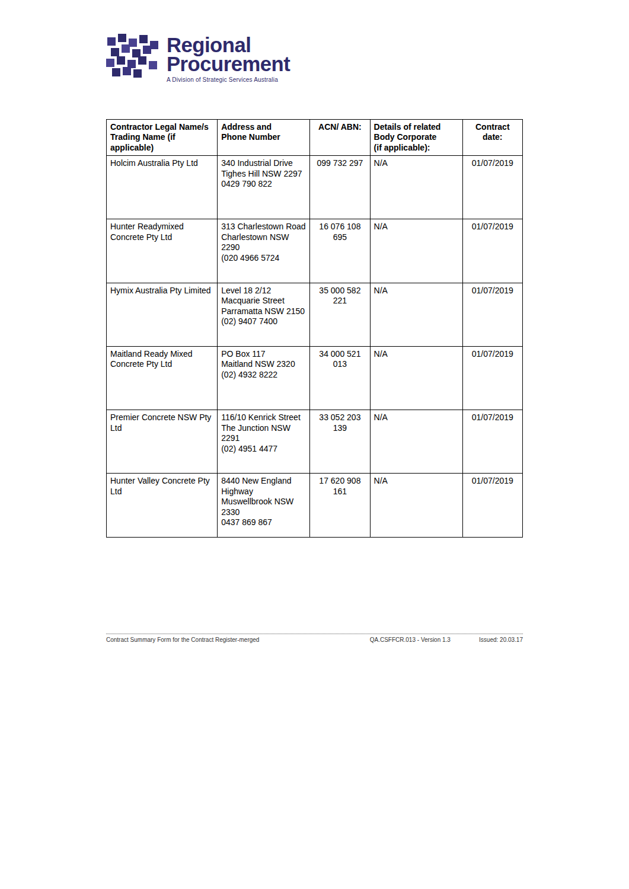Regional Procurement A Division of Strategic Services Australia
| Contractor Legal Name/s Trading Name (if applicable) | Address and Phone Number | ACN/ ABN: | Details of related Body Corporate (if applicable): | Contract date: |
| --- | --- | --- | --- | --- |
| Holcim Australia Pty Ltd | 340 Industrial Drive Tighes Hill NSW 2297 0429 790 822 | 099 732 297 | N/A | 01/07/2019 |
| Hunter Readymixed Concrete Pty Ltd | 313 Charlestown Road Charlestown NSW 2290 (020 4966 5724 | 16 076 108 695 | N/A | 01/07/2019 |
| Hymix Australia Pty Limited | Level 18 2/12 Macquarie Street Parramatta NSW 2150 (02) 9407 7400 | 35 000 582 221 | N/A | 01/07/2019 |
| Maitland Ready Mixed Concrete Pty Ltd | PO Box 117 Maitland NSW 2320 (02) 4932 8222 | 34 000 521 013 | N/A | 01/07/2019 |
| Premier Concrete NSW Pty Ltd | 116/10 Kenrick Street The Junction NSW 2291 (02) 4951 4477 | 33 052 203 139 | N/A | 01/07/2019 |
| Hunter Valley Concrete Pty Ltd | 8440 New England Highway Muswellbrook NSW 2330 0437 869 867 | 17 620 908 161 | N/A | 01/07/2019 |
Contract Summary Form for the Contract Register-merged
QA.CSFFCR.013 - Version 1.3 Issued: 20.03.17